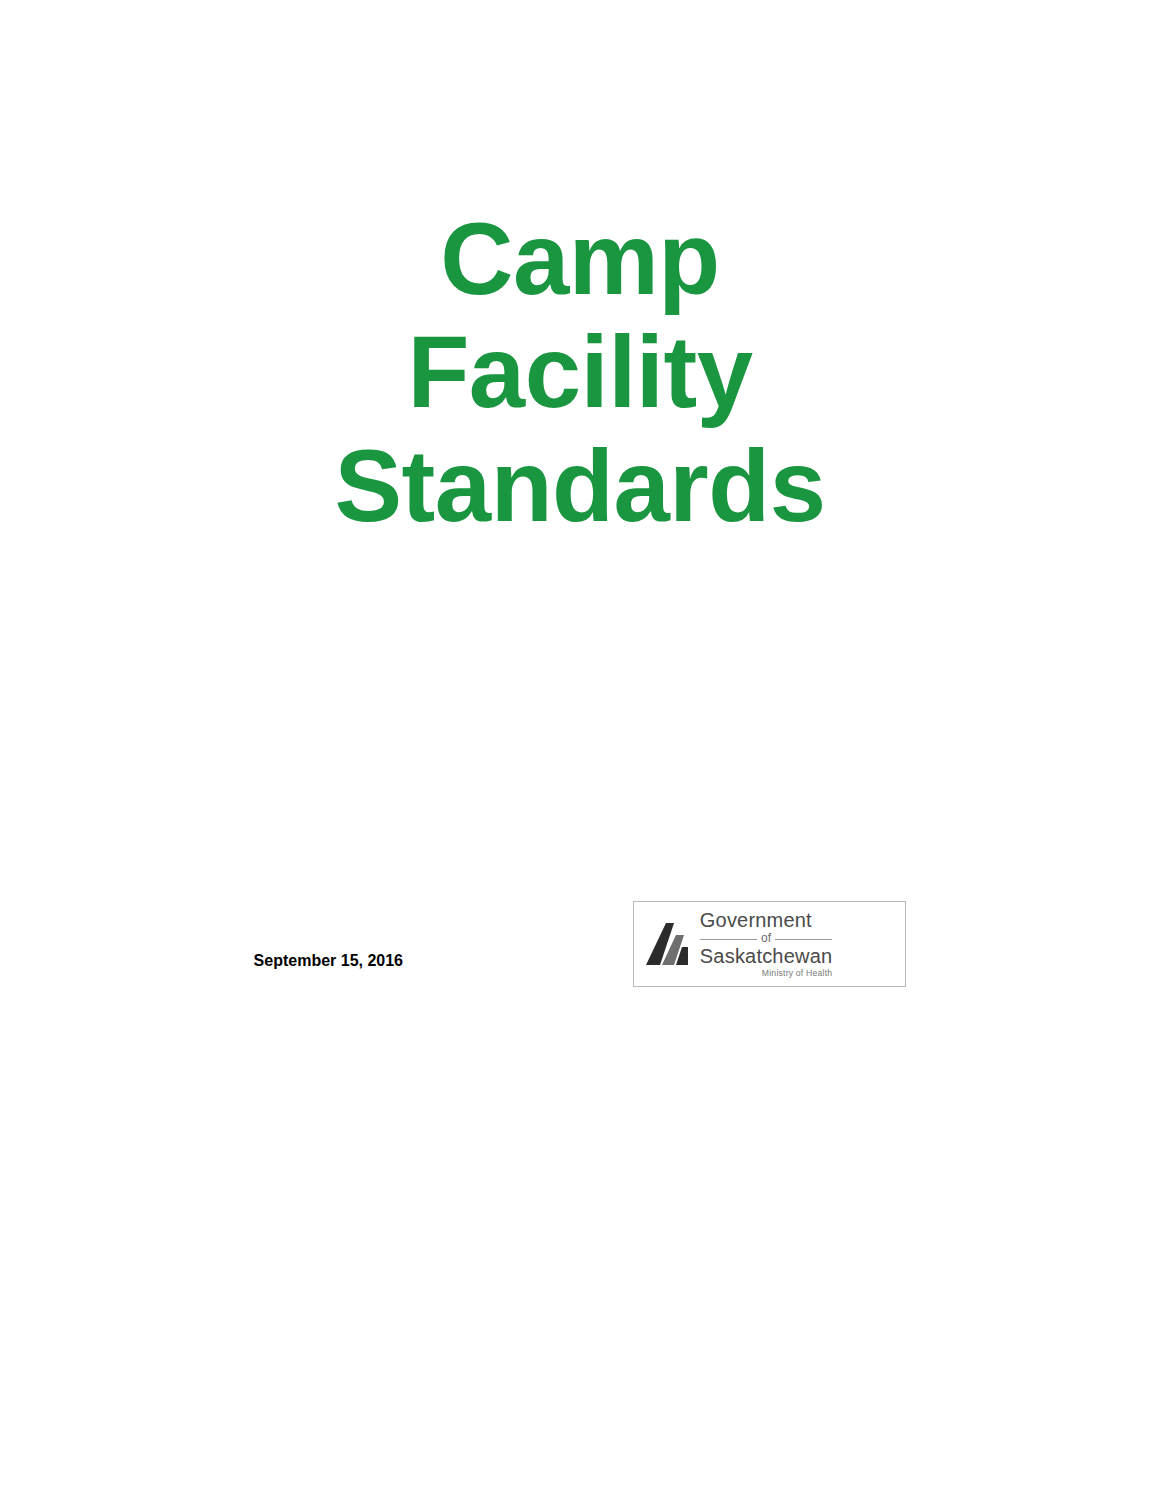Camp Facility Standards
September 15, 2016
Government
of
Saskatchewan
Ministry of Health